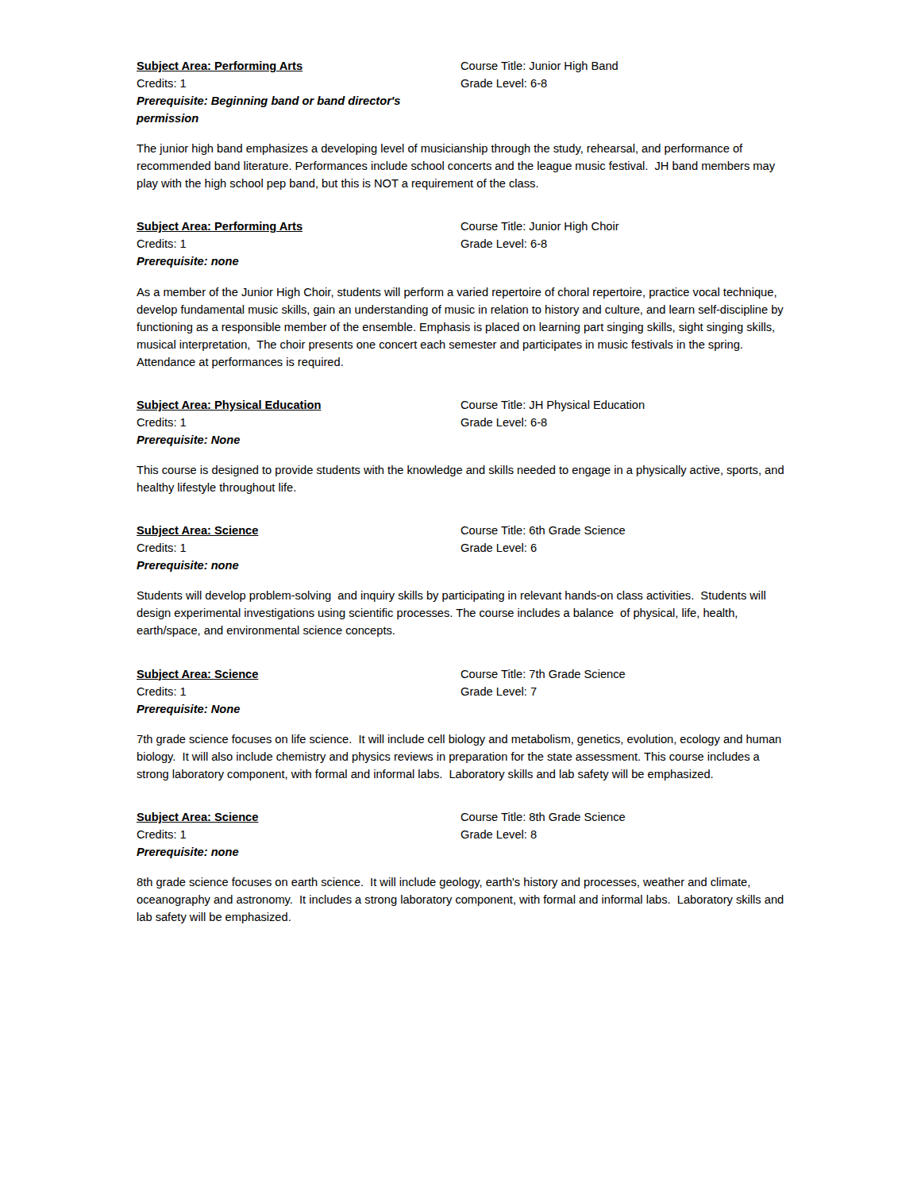Subject Area: Performing Arts
Course Title: Junior High Band
Credits: 1
Grade Level: 6-8
Prerequisite: Beginning band or band director's permission
The junior high band emphasizes a developing level of musicianship through the study, rehearsal, and performance of recommended band literature. Performances include school concerts and the league music festival. JH band members may play with the high school pep band, but this is NOT a requirement of the class.
Subject Area: Performing Arts
Course Title: Junior High Choir
Credits: 1
Grade Level: 6-8
Prerequisite: none
As a member of the Junior High Choir, students will perform a varied repertoire of choral repertoire, practice vocal technique, develop fundamental music skills, gain an understanding of music in relation to history and culture, and learn self-discipline by functioning as a responsible member of the ensemble. Emphasis is placed on learning part singing skills, sight singing skills, musical interpretation, The choir presents one concert each semester and participates in music festivals in the spring. Attendance at performances is required.
Subject Area: Physical Education
Course Title: JH Physical Education
Credits: 1
Grade Level: 6-8
Prerequisite: None
This course is designed to provide students with the knowledge and skills needed to engage in a physically active, sports, and healthy lifestyle throughout life.
Subject Area: Science
Course Title: 6th Grade Science
Credits: 1
Grade Level: 6
Prerequisite: none
Students will develop problem-solving and inquiry skills by participating in relevant hands-on class activities. Students will design experimental investigations using scientific processes. The course includes a balance of physical, life, health, earth/space, and environmental science concepts.
Subject Area: Science
Course Title: 7th Grade Science
Credits: 1
Grade Level: 7
Prerequisite: None
7th grade science focuses on life science. It will include cell biology and metabolism, genetics, evolution, ecology and human biology. It will also include chemistry and physics reviews in preparation for the state assessment. This course includes a strong laboratory component, with formal and informal labs. Laboratory skills and lab safety will be emphasized.
Subject Area: Science
Course Title: 8th Grade Science
Credits: 1
Grade Level: 8
Prerequisite: none
8th grade science focuses on earth science. It will include geology, earth's history and processes, weather and climate, oceanography and astronomy. It includes a strong laboratory component, with formal and informal labs. Laboratory skills and lab safety will be emphasized.